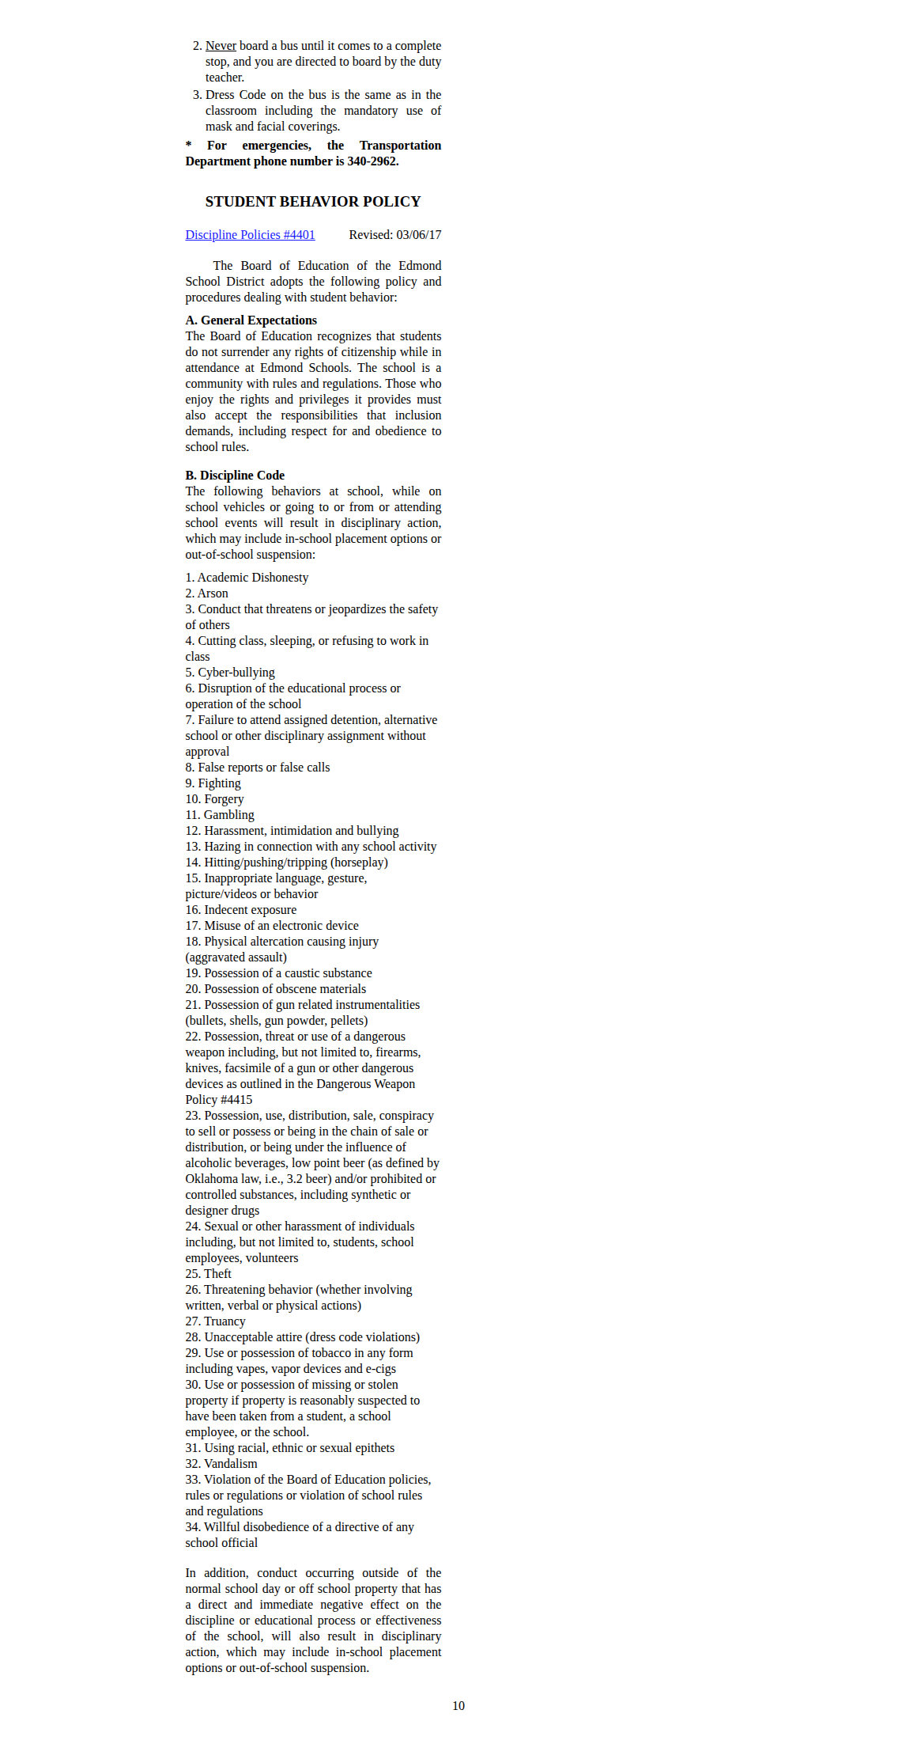Never board a bus until it comes to a complete stop, and you are directed to board by the duty teacher.
Dress Code on the bus is the same as in the classroom including the mandatory use of mask and facial coverings.
* For emergencies, the Transportation Department phone number is 340-2962.
STUDENT BEHAVIOR POLICY
Discipline Policies #4401 Revised: 03/06/17
The Board of Education of the Edmond School District adopts the following policy and procedures dealing with student behavior:
A. General Expectations
The Board of Education recognizes that students do not surrender any rights of citizenship while in attendance at Edmond Schools. The school is a community with rules and regulations. Those who enjoy the rights and privileges it provides must also accept the responsibilities that inclusion demands, including respect for and obedience to school rules.
B. Discipline Code
The following behaviors at school, while on school vehicles or going to or from or attending school events will result in disciplinary action, which may include in-school placement options or out-of-school suspension:
1. Academic Dishonesty
2. Arson
3. Conduct that threatens or jeopardizes the safety of others
4. Cutting class, sleeping, or refusing to work in class
5. Cyber-bullying
6. Disruption of the educational process or operation of the school
7. Failure to attend assigned detention, alternative school or other disciplinary assignment without approval
8. False reports or false calls
9. Fighting
10. Forgery
11. Gambling
12. Harassment, intimidation and bullying
13. Hazing in connection with any school activity
14. Hitting/pushing/tripping (horseplay)
15. Inappropriate language, gesture, picture/videos or behavior
16. Indecent exposure
17. Misuse of an electronic device
18. Physical altercation causing injury (aggravated assault)
19. Possession of a caustic substance
20. Possession of obscene materials
21. Possession of gun related instrumentalities (bullets, shells, gun powder, pellets)
22. Possession, threat or use of a dangerous weapon including, but not limited to, firearms, knives, facsimile of a gun or other dangerous devices as outlined in the Dangerous Weapon Policy #4415
23. Possession, use, distribution, sale, conspiracy to sell or possess or being in the chain of sale or distribution, or being under the influence of alcoholic beverages, low point beer (as defined by Oklahoma law, i.e., 3.2 beer) and/or prohibited or controlled substances, including synthetic or designer drugs
24. Sexual or other harassment of individuals including, but not limited to, students, school employees, volunteers
25. Theft
26. Threatening behavior (whether involving written, verbal or physical actions)
27. Truancy
28. Unacceptable attire (dress code violations)
29. Use or possession of tobacco in any form including vapes, vapor devices and e-cigs
30. Use or possession of missing or stolen property if property is reasonably suspected to have been taken from a student, a school employee, or the school.
31. Using racial, ethnic or sexual epithets
32. Vandalism
33. Violation of the Board of Education policies, rules or regulations or violation of school rules and regulations
34. Willful disobedience of a directive of any school official
In addition, conduct occurring outside of the normal school day or off school property that has a direct and immediate negative effect on the discipline or educational process or effectiveness of the school, will also result in disciplinary action, which may include in-school placement options or out-of-school suspension.
10